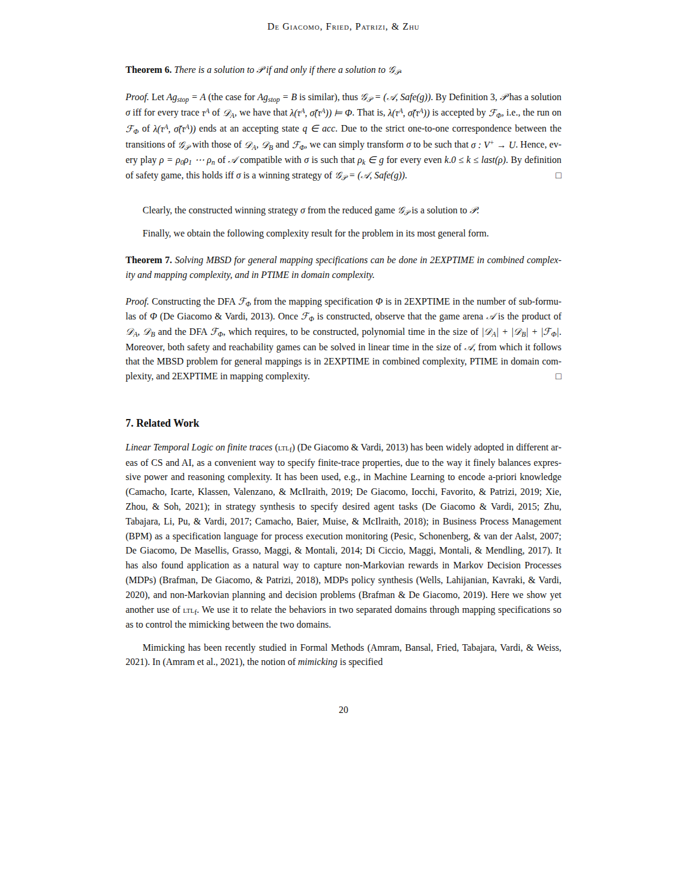De Giacomo, Fried, Patrizi, & Zhu
Theorem 6. There is a solution to 𝒫 if and only if there a solution to 𝒢𝒫.
Proof. Let Agstop = A (the case for Agstop = B is similar), thus 𝒢𝒫 = (𝒜, Safe(g)). By Definition 3, 𝒫 has a solution σ iff for every trace τA of 𝒟A, we have that λ(τA, σ̃(τA)) ⊨ Φ. That is, λ(τA, σ̃(τA)) is accepted by ℱΦ, i.e., the run on ℱΦ of λ(τA, σ̃(τA)) ends at an accepting state q ∈ acc. Due to the strict one-to-one correspondence between the transitions of 𝒢𝒫 with those of 𝒟A, 𝒟B and ℱΦ, we can simply transform σ to be such that σ : V+ → U. Hence, every play ρ = ρ0ρ1 ⋯ ρn of 𝒜 compatible with σ is such that ρk ∈ g for every even k.0 ≤ k ≤ last(ρ). By definition of safety game, this holds iff σ is a winning strategy of 𝒢𝒫 = (𝒜, Safe(g)).
Clearly, the constructed winning strategy σ from the reduced game 𝒢𝒫 is a solution to 𝒫.
Finally, we obtain the following complexity result for the problem in its most general form.
Theorem 7. Solving MBSD for general mapping specifications can be done in 2EXPTIME in combined complexity and mapping complexity, and in PTIME in domain complexity.
Proof. Constructing the DFA ℱΦ from the mapping specification Φ is in 2EXPTIME in the number of sub-formulas of Φ (De Giacomo & Vardi, 2013). Once ℱΦ is constructed, observe that the game arena 𝒜 is the product of 𝒟A, 𝒟B and the DFA ℱΦ, which requires, to be constructed, polynomial time in the size of |𝒟A| + |𝒟B| + |ℱΦ|. Moreover, both safety and reachability games can be solved in linear time in the size of 𝒜, from which it follows that the MBSD problem for general mappings is in 2EXPTIME in combined complexity, PTIME in domain complexity, and 2EXPTIME in mapping complexity.
7. Related Work
Linear Temporal Logic on finite traces (ltl f) (De Giacomo & Vardi, 2013) has been widely adopted in different areas of CS and AI, as a convenient way to specify finite-trace properties, due to the way it finely balances expressive power and reasoning complexity. It has been used, e.g., in Machine Learning to encode a-priori knowledge (Camacho, Icarte, Klassen, Valenzano, & McIlraith, 2019; De Giacomo, Iocchi, Favorito, & Patrizi, 2019; Xie, Zhou, & Soh, 2021); in strategy synthesis to specify desired agent tasks (De Giacomo & Vardi, 2015; Zhu, Tabajara, Li, Pu, & Vardi, 2017; Camacho, Baier, Muise, & McIlraith, 2018); in Business Process Management (BPM) as a specification language for process execution monitoring (Pesic, Schonenberg, & van der Aalst, 2007; De Giacomo, De Masellis, Grasso, Maggi, & Montali, 2014; Di Ciccio, Maggi, Montali, & Mendling, 2017). It has also found application as a natural way to capture non-Markovian rewards in Markov Decision Processes (MDPs) (Brafman, De Giacomo, & Patrizi, 2018), MDPs policy synthesis (Wells, Lahijanian, Kavraki, & Vardi, 2020), and non-Markovian planning and decision problems (Brafman & De Giacomo, 2019). Here we show yet another use of ltl f. We use it to relate the behaviors in two separated domains through mapping specifications so as to control the mimicking between the two domains.
Mimicking has been recently studied in Formal Methods (Amram, Bansal, Fried, Tabajara, Vardi, & Weiss, 2021). In (Amram et al., 2021), the notion of mimicking is specified
20